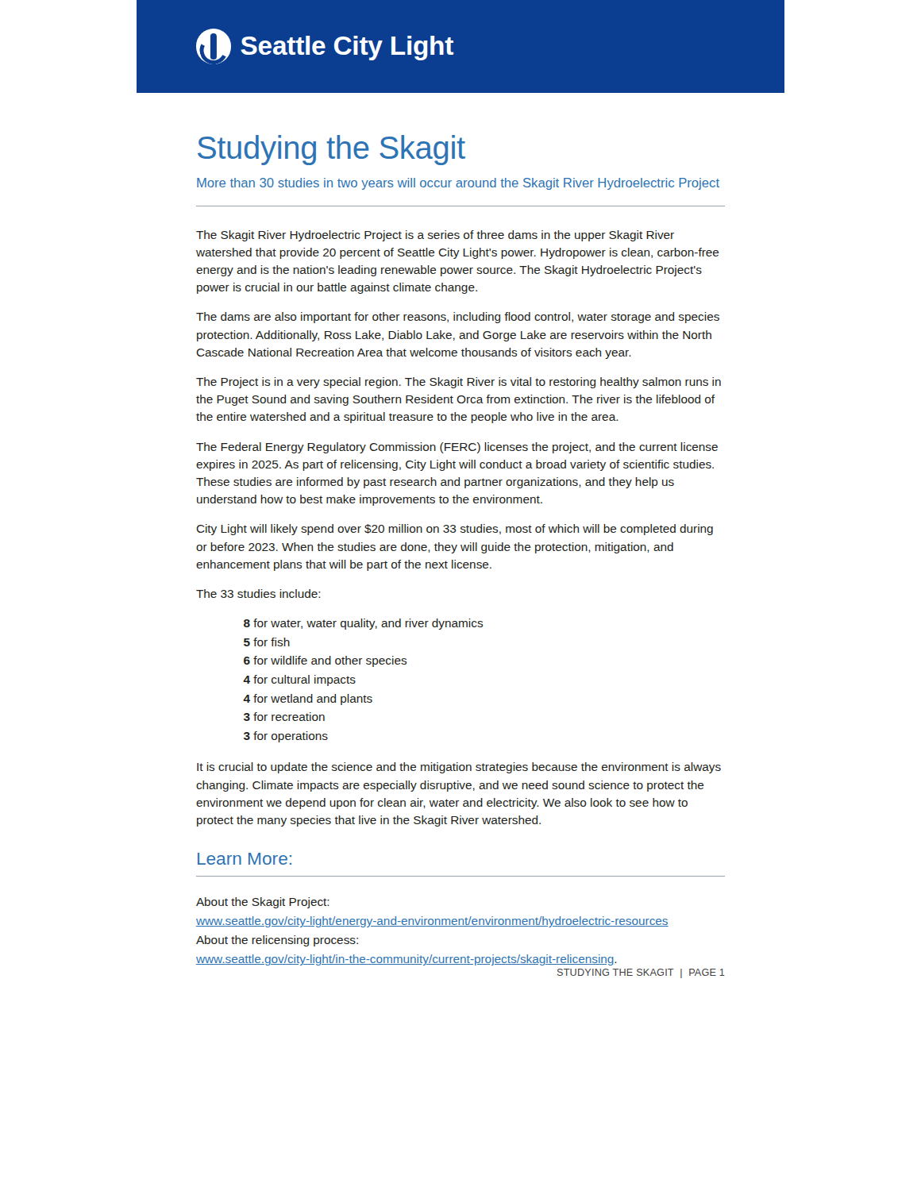Seattle City Light
Studying the Skagit
More than 30 studies in two years will occur around the Skagit River Hydroelectric Project
The Skagit River Hydroelectric Project is a series of three dams in the upper Skagit River watershed that provide 20 percent of Seattle City Light's power. Hydropower is clean, carbon-free energy and is the nation's leading renewable power source. The Skagit Hydroelectric Project's power is crucial in our battle against climate change.
The dams are also important for other reasons, including flood control, water storage and species protection. Additionally, Ross Lake, Diablo Lake, and Gorge Lake are reservoirs within the North Cascade National Recreation Area that welcome thousands of visitors each year.
The Project is in a very special region. The Skagit River is vital to restoring healthy salmon runs in the Puget Sound and saving Southern Resident Orca from extinction. The river is the lifeblood of the entire watershed and a spiritual treasure to the people who live in the area.
The Federal Energy Regulatory Commission (FERC) licenses the project, and the current license expires in 2025. As part of relicensing, City Light will conduct a broad variety of scientific studies. These studies are informed by past research and partner organizations, and they help us understand how to best make improvements to the environment.
City Light will likely spend over $20 million on 33 studies, most of which will be completed during or before 2023. When the studies are done, they will guide the protection, mitigation, and enhancement plans that will be part of the next license.
The 33 studies include:
8 for water, water quality, and river dynamics
5 for fish
6 for wildlife and other species
4 for cultural impacts
4 for wetland and plants
3 for recreation
3 for operations
It is crucial to update the science and the mitigation strategies because the environment is always changing. Climate impacts are especially disruptive, and we need sound science to protect the environment we depend upon for clean air, water and electricity. We also look to see how to protect the many species that live in the Skagit River watershed.
Learn More:
About the Skagit Project:
www.seattle.gov/city-light/energy-and-environment/environment/hydroelectric-resources
About the relicensing process:
www.seattle.gov/city-light/in-the-community/current-projects/skagit-relicensing.
STUDYING THE SKAGIT | PAGE 1